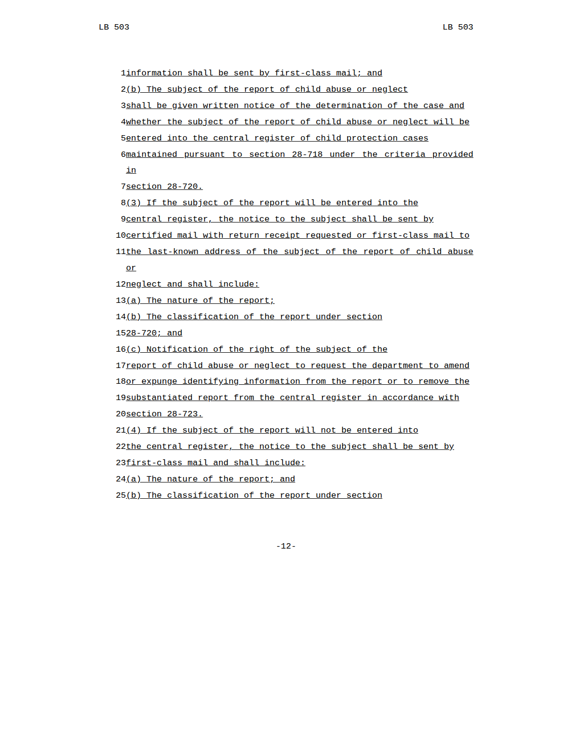LB 503 LB 503
| 1 | information shall be sent by first-class mail; and |
| 2 | (b) The subject of the report of child abuse or neglect |
| 3 | shall be given written notice of the determination of the case and |
| 4 | whether the subject of the report of child abuse or neglect will be |
| 5 | entered into the central register of child protection cases |
| 6 | maintained pursuant to section 28-718 under the criteria provided in |
| 7 | section 28-720. |
| 8 | (3) If the subject of the report will be entered into the |
| 9 | central register, the notice to the subject shall be sent by |
| 10 | certified mail with return receipt requested or first-class mail to |
| 11 | the last-known address of the subject of the report of child abuse or |
| 12 | neglect and shall include: |
| 13 | (a) The nature of the report; |
| 14 | (b) The classification of the report under section |
| 15 | 28-720; and |
| 16 | (c) Notification of the right of the subject of the |
| 17 | report of child abuse or neglect to request the department to amend |
| 18 | or expunge identifying information from the report or to remove the |
| 19 | substantiated report from the central register in accordance with |
| 20 | section 28-723. |
| 21 | (4) If the subject of the report will not be entered into |
| 22 | the central register, the notice to the subject shall be sent by |
| 23 | first-class mail and shall include: |
| 24 | (a) The nature of the report; and |
| 25 | (b) The classification of the report under section |
-12-